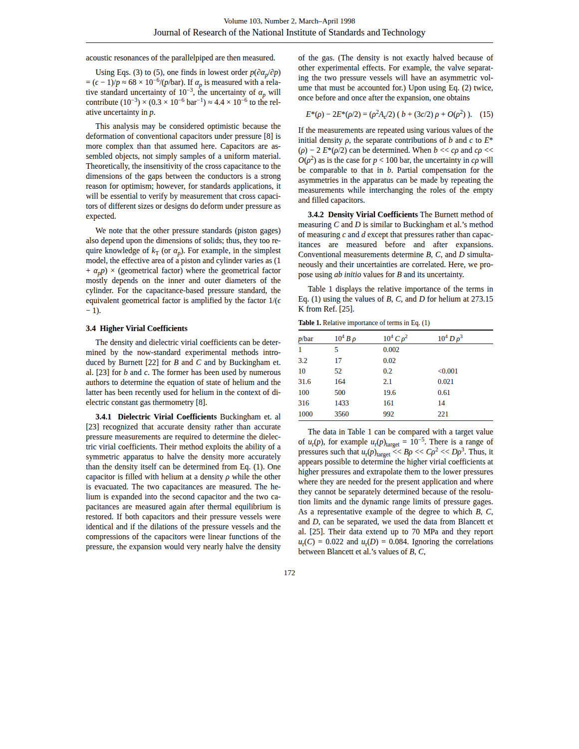Volume 103, Number 2, March–April 1998
Journal of Research of the National Institute of Standards and Technology
acoustic resonances of the parallelpiped are then measured.
Using Eqs. (3) to (5), one finds in lowest order p(∂αp/∂p) = (ϵ − 1)/p ≈ 68 × 10−6/(p/bar). If αp is measured with a relative standard uncertainty of 10−3, the uncertainty of αp will contribute (10−3) × (0.3 × 10−6 bar−1) ≈ 4.4 × 10−6 to the relative uncertainty in p.
This analysis may be considered optimistic because the deformation of conventional capacitors under pressure [8] is more complex than that assumed here. Capacitors are assembled objects, not simply samples of a uniform material. Theoretically, the insensitivity of the cross capacitance to the dimensions of the gaps between the conductors is a strong reason for optimism; however, for standards applications, it will be essential to verify by measurement that cross capacitors of different sizes or designs do deform under pressure as expected.
We note that the other pressure standards (piston gages) also depend upon the dimensions of solids; thus, they too require knowledge of kT (or αp). For example, in the simplest model, the effective area of a piston and cylinder varies as (1 + αpp) × (geometrical factor) where the geometrical factor mostly depends on the inner and outer diameters of the cylinder. For the capacitance-based pressure standard, the equivalent geometrical factor is amplified by the factor 1/(ϵ − 1).
3.4 Higher Virial Coefficients
The density and dielectric virial coefficients can be determined by the now-standard experimental methods introduced by Burnett [22] for B and C and by Buckingham et. al. [23] for b and c. The former has been used by numerous authors to determine the equation of state of helium and the latter has been recently used for helium in the context of dielectric constant gas thermometry [8].
3.4.1 Dielectric Virial Coefficients Buckingham et. al [23] recognized that accurate density rather than accurate pressure measurements are required to determine the dielectric virial coefficients. Their method exploits the ability of a symmetric apparatus to halve the density more accurately than the density itself can be determined from Eq. (1). One capacitor is filled with helium at a density ρ while the other is evacuated. The two capacitances are measured. The helium is expanded into the second capacitor and the two capacitances are measured again after thermal equilibrium is restored. If both capacitors and their pressure vessels were identical and if the dilations of the pressure vessels and the compressions of the capacitors were linear functions of the pressure, the expansion would very nearly halve the density of the gas. (The density is not exactly halved because of other experimental effects. For example, the valve separating the two pressure vessels will have an asymmetric volume that must be accounted for.) Upon using Eq. (2) twice, once before and once after the expansion, one obtains
(15) E*(ρ) − 2E*(ρ/2) = (ρ2Aϵ/2) ( b + (3c/2) ρ + O(ρ2) ).
If the measurements are repeated using various values of the initial density ρ, the separate contributions of b and c to E*(ρ) − 2 E*(ρ/2) can be determined. When b << cρ and cρ << O(ρ2) as is the case for p < 100 bar, the uncertainty in cρ will be comparable to that in b. Partial compensation for the asymmetries in the apparatus can be made by repeating the measurements while interchanging the roles of the empty and filled capacitors.
3.4.2 Density Virial Coefficients The Burnett method of measuring C and D is similar to Buckingham et al.’s method of measuring c and d except that pressures rather than capacitances are measured before and after expansions. Conventional measurements determine B, C, and D simultaneously and their uncertainties are correlated. Here, we propose using ab initio values for B and its uncertainty.
Table 1 displays the relative importance of the terms in Eq. (1) using the values of B, C, and D for helium at 273.15 K from Ref. [25].
Table 1. Relative importance of terms in Eq. (1)
| p /bar | 10 4 B ρ | 10 4 C ρ 2 | 10 4 D ρ 3 |
| --- | --- | --- | --- |
| 1 | 5 | 0.002 | |
| 3.2 | 17 | 0.02 | |
| 10 | 52 | 0.2 | <0.001 |
| 31.6 | 164 | 2.1 | 0.021 |
| 100 | 500 | 19.6 | 0.61 |
| 316 | 1433 | 161 | 14 |
| 1000 | 3560 | 992 | 221 |
The data in Table 1 can be compared with a target value of ur(p), for example ur(p)target = 10−5. There is a range of pressures such that ur(p)target << Bρ << Cρ2 << Dρ3. Thus, it appears possible to determine the higher virial coefficients at higher pressures and extrapolate them to the lower pressures where they are needed for the present application and where they cannot be separately determined because of the resolution limits and the dynamic range limits of pressure gages. As a representative example of the degree to which B, C, and D, can be separated, we used the data from Blancett et al. [25]. Their data extend up to 70 MPa and they report ur(C) = 0.022 and ur(D) = 0.084. Ignoring the correlations between Blancett et al.’s values of B, C,
172